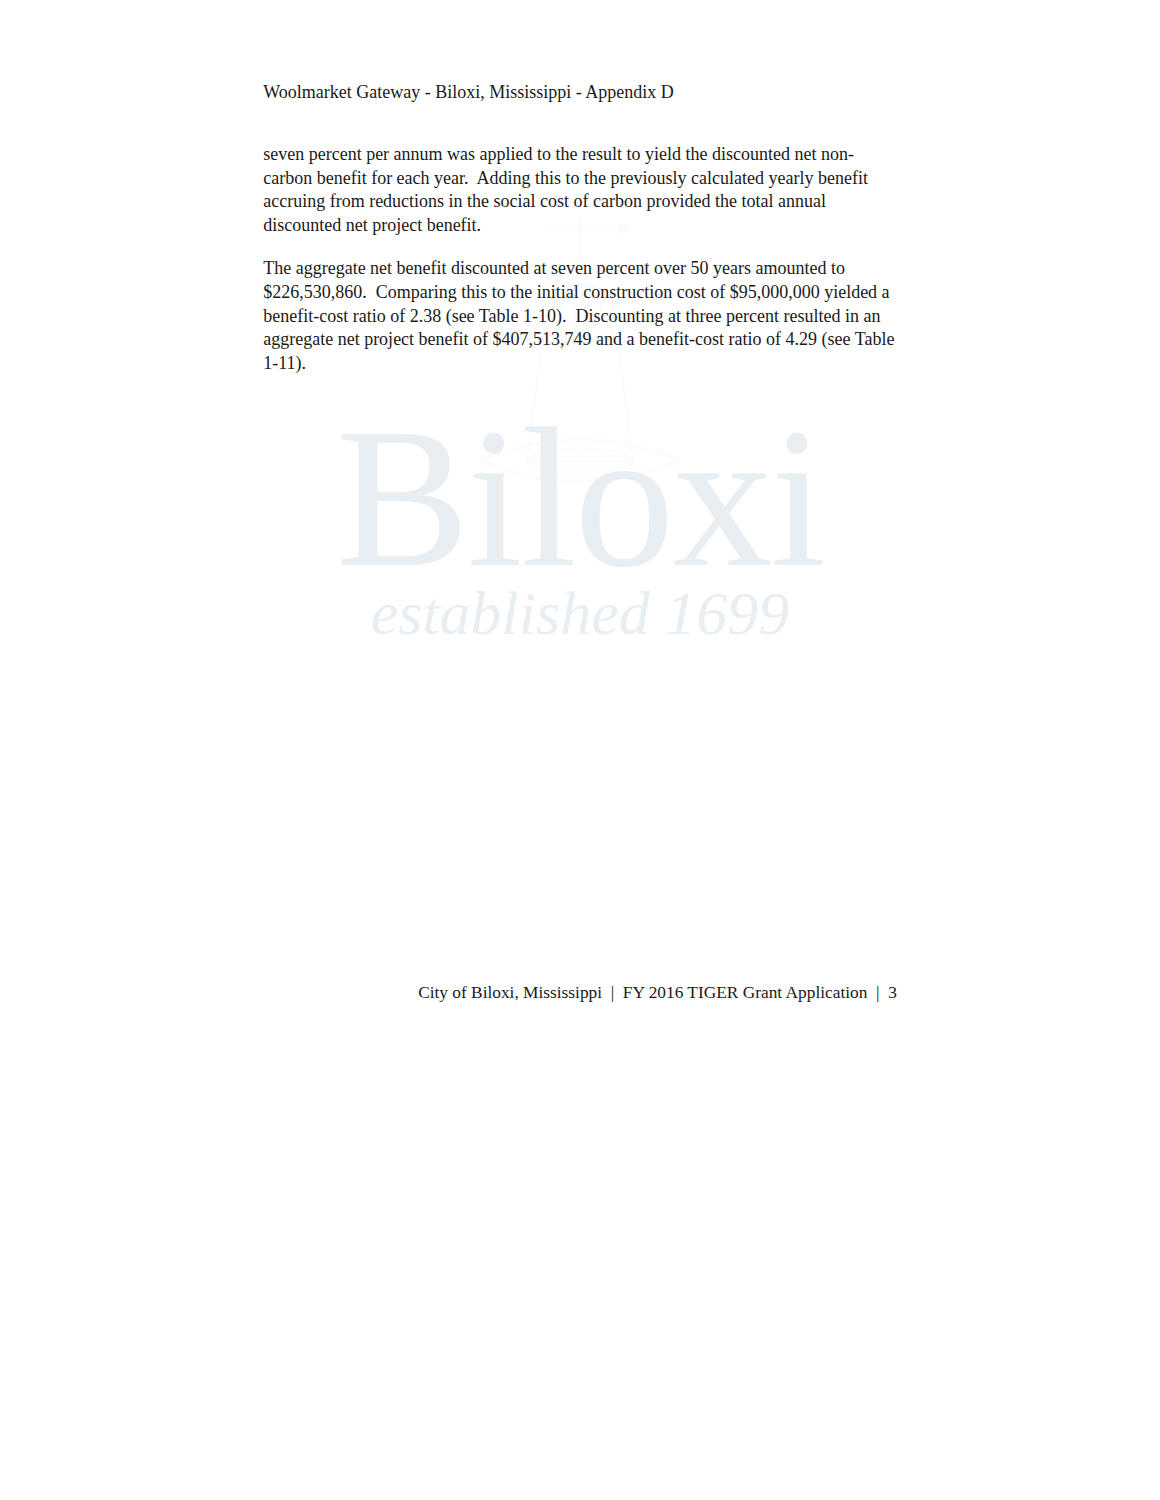Biloxi
established 1699
Woolmarket Gateway - Biloxi, Mississippi - Appendix D
seven percent per annum was applied to the result to yield the discounted net non-carbon benefit for each year. Adding this to the previously calculated yearly benefit accruing from reductions in the social cost of carbon provided the total annual discounted net project benefit.
The aggregate net benefit discounted at seven percent over 50 years amounted to $226,530,860. Comparing this to the initial construction cost of $95,000,000 yielded a benefit-cost ratio of 2.38 (see Table 1-10). Discounting at three percent resulted in an aggregate net project benefit of $407,513,749 and a benefit-cost ratio of 4.29 (see Table 1-11).
City of Biloxi, Mississippi | FY 2016 TIGER Grant Application | 3